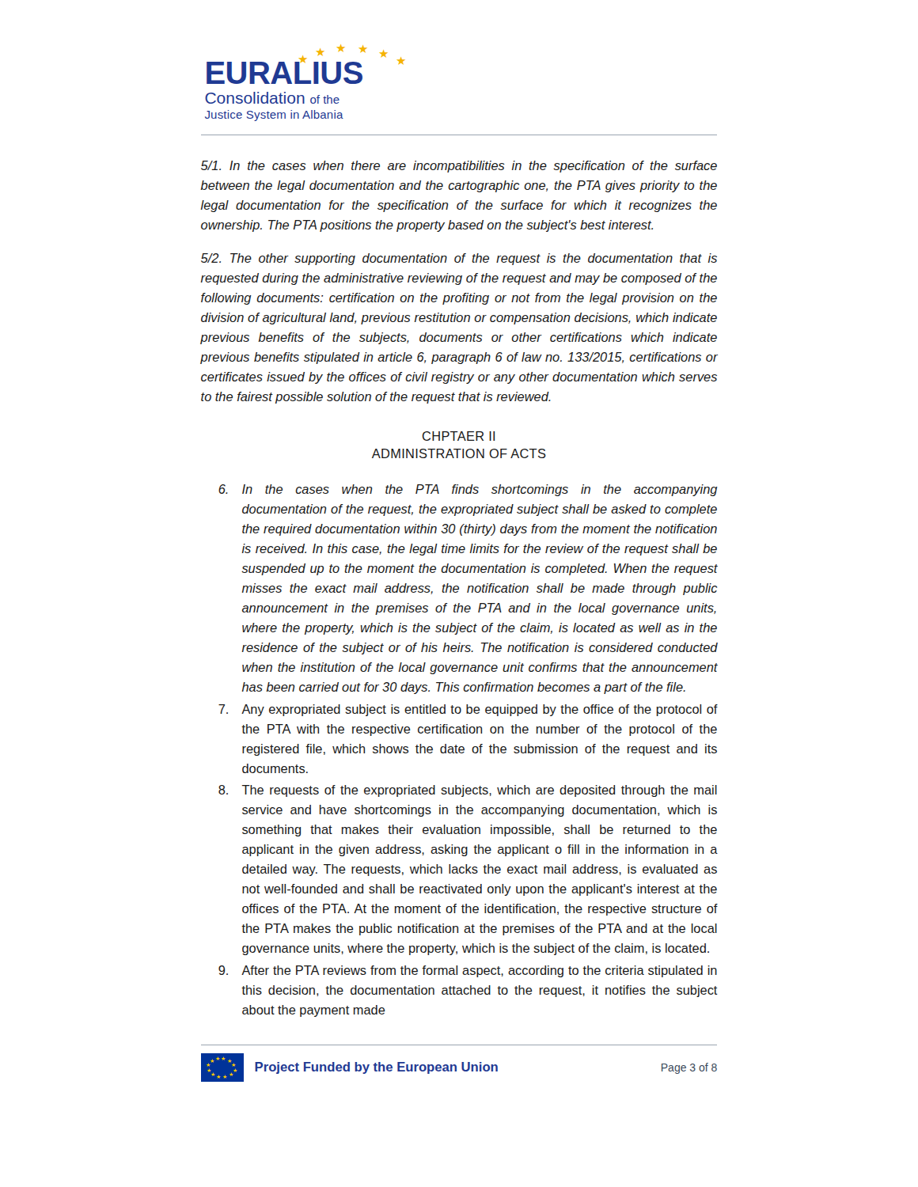★ ★ ★ ★ ★ ★
EURALIUS
Consolidation of the
Justice System in Albania
5/1. In the cases when there are incompatibilities in the specification of the surface between the legal documentation and the cartographic one, the PTA gives priority to the legal documentation for the specification of the surface for which it recognizes the ownership. The PTA positions the property based on the subject's best interest.
5/2. The other supporting documentation of the request is the documentation that is requested during the administrative reviewing of the request and may be composed of the following documents: certification on the profiting or not from the legal provision on the division of agricultural land, previous restitution or compensation decisions, which indicate previous benefits of the subjects, documents or other certifications which indicate previous benefits stipulated in article 6, paragraph 6 of law no. 133/2015, certifications or certificates issued by the offices of civil registry or any other documentation which serves to the fairest possible solution of the request that is reviewed.
CHPTAER II
ADMINISTRATION OF ACTS
In the cases when the PTA finds shortcomings in the accompanying documentation of the request, the expropriated subject shall be asked to complete the required documentation within 30 (thirty) days from the moment the notification is received. In this case, the legal time limits for the review of the request shall be suspended up to the moment the documentation is completed. When the request misses the exact mail address, the notification shall be made through public announcement in the premises of the PTA and in the local governance units, where the property, which is the subject of the claim, is located as well as in the residence of the subject or of his heirs. The notification is considered conducted when the institution of the local governance unit confirms that the announcement has been carried out for 30 days. This confirmation becomes a part of the file.
Any expropriated subject is entitled to be equipped by the office of the protocol of the PTA with the respective certification on the number of the protocol of the registered file, which shows the date of the submission of the request and its documents.
The requests of the expropriated subjects, which are deposited through the mail service and have shortcomings in the accompanying documentation, which is something that makes their evaluation impossible, shall be returned to the applicant in the given address, asking the applicant o fill in the information in a detailed way. The requests, which lacks the exact mail address, is evaluated as not well-founded and shall be reactivated only upon the applicant's interest at the offices of the PTA. At the moment of the identification, the respective structure of the PTA makes the public notification at the premises of the PTA and at the local governance units, where the property, which is the subject of the claim, is located.
After the PTA reviews from the formal aspect, according to the criteria stipulated in this decision, the documentation attached to the request, it notifies the subject about the payment made
★ ★ ★ ★ ★ ★ ★ ★ ★ ★ ★ ★
Project Funded by the European Union
Page 3 of 8